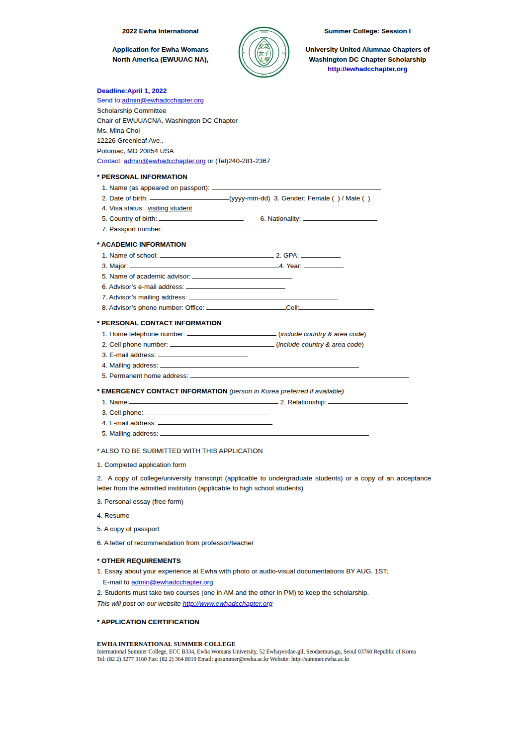梨花 女子 大學 1886 1945 E W
2022 Ewha International
Summer College: Session I
Application for Ewha Womans
North America (EWUUAC NA),
University United Alumnae Chapters of
Washington DC Chapter Scholarship
http://ewhadcchapter.org
Deadline:April 1, 2022
Send to: admin@ewhadcchapter.org
Scholarship Committee
Chair of EWUUACNA, Washington DC Chapter
Ms. Mina Choi
12226 Greenleaf Ave.,
Potomac, MD 20854 USA
Contact: admin@ewhadcchapter.org or (Tel)240-281-2367
* PERSONAL INFORMATION
1. Name (as appeared on passport):
2. Date of birth: (yyyy-mm-dd) 3. Gender: Female ( ) / Male ( )
4. Visa status: visiting student
5. Country of birth: 6. Nationality:
7. Passport number:
* ACADEMIC INFORMATION
1. Name of school: 2. GPA:
3. Major: 4. Year:
5. Name of academic advisor:
6. Advisor’s e-mail address:
7. Advisor’s mailing address:
8. Advisor’s phone number: Office: Cell:
* PERSONAL CONTACT INFORMATION
1. Home telephone number: (include country & area code)
2. Cell phone number: (include country & area code)
3. E-mail address:
4. Mailing address:
5. Permanent home address:
* EMERGENCY CONTACT INFORMATION (person in Korea preferred if available)
1. Name: 2. Relationship:
3. Cell phone:
4. E-mail address:
5. Mailing address:
* ALSO TO BE SUBMITTED WITH THIS APPLICATION
1. Completed application form
2. A copy of college/university transcript (applicable to undergraduate students) or a copy of an acceptance letter from the admitted institution (applicable to high school students)
3. Personal essay (free form)
4. Resume
5. A copy of passport
6. A letter of recommendation from professor/teacher
* OTHER REQUIREMENTS
1. Essay about your experience at Ewha with photo or audio-visual documentations BY AUG. 1ST;
E-mail to admin@ewhadcchapter.org
2. Students must take two courses (one in AM and the other in PM) to keep the scholarship.
This will post on our website http://www.ewhadcchapter.org
* APPLICATION CERTIFICATION
EWHA INTERNATIONAL SUMMER COLLEGE
International Summer College, ECC B334, Ewha Womans University, 52 Ewhayeodae-gil, Seodaemun-gu, Seoul 03760 Republic of Korea
Tel: (82 2) 3277 3160 Fax: (82 2) 364 8019 Email: gosummer@ewha.ac.kr Website: http://summer.ewha.ac.kr